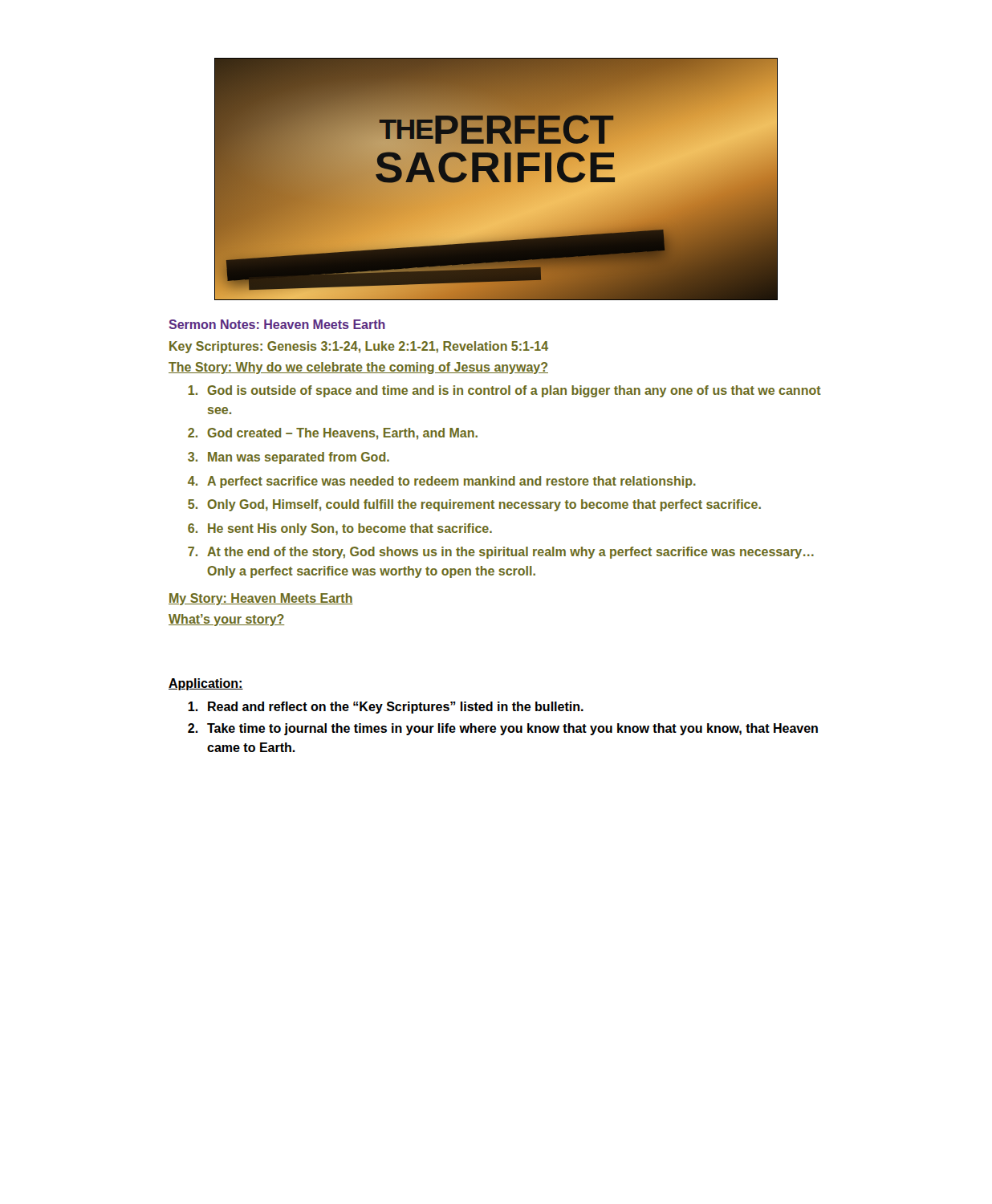THEPERFECT
SACRIFICE
Sermon Notes: Heaven Meets Earth
Key Scriptures: Genesis 3:1-24, Luke 2:1-21, Revelation 5:1-14
The Story: Why do we celebrate the coming of Jesus anyway?
God is outside of space and time and is in control of a plan bigger than any one of us that we cannot see.
God created – The Heavens, Earth, and Man.
Man was separated from God.
A perfect sacrifice was needed to redeem mankind and restore that relationship.
Only God, Himself, could fulfill the requirement necessary to become that perfect sacrifice.
He sent His only Son, to become that sacrifice.
At the end of the story, God shows us in the spiritual realm why a perfect sacrifice was necessary…Only a perfect sacrifice was worthy to open the scroll.
My Story: Heaven Meets Earth
What’s your story?
Application:
Read and reflect on the “Key Scriptures” listed in the bulletin.
Take time to journal the times in your life where you know that you know that you know, that Heaven came to Earth.